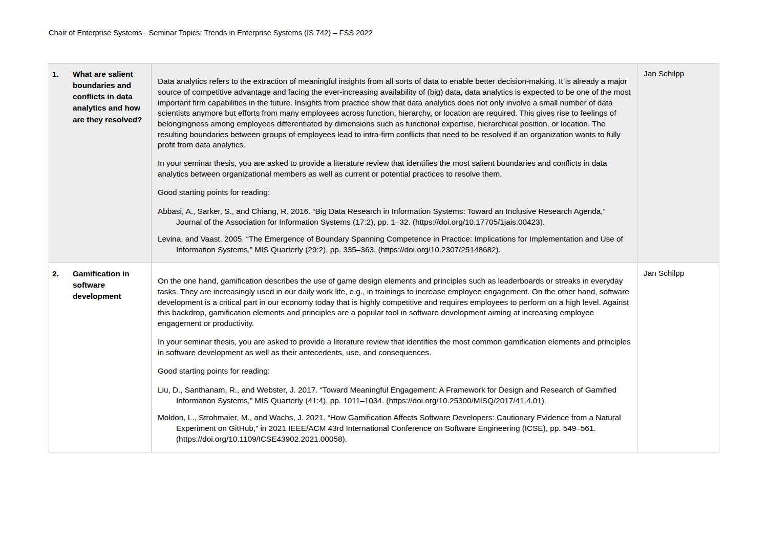Chair of Enterprise Systems - Seminar Topics: Trends in Enterprise Systems (IS 742) – FSS 2022
| 1. What are salient boundaries and conflicts in data analytics and how are they resolved? | Data analytics refers to the extraction of meaningful insights from all sorts of data to enable better decision-making. It is already a major source of competitive advantage and facing the ever-increasing availability of (big) data, data analytics is expected to be one of the most important firm capabilities in the future. Insights from practice show that data analytics does not only involve a small number of data scientists anymore but efforts from many employees across function, hierarchy, or location are required. This gives rise to feelings of belongingness among employees differentiated by dimensions such as functional expertise, hierarchical position, or location. The resulting boundaries between groups of employees lead to intra-firm conflicts that need to be resolved if an organization wants to fully profit from data analytics. In your seminar thesis, you are asked to provide a literature review that identifies the most salient boundaries and conflicts in data analytics between organizational members as well as current or potential practices to resolve them. Good starting points for reading: Abbasi, A., Sarker, S., and Chiang, R. 2016. “Big Data Research in Information Systems: Toward an Inclusive Research Agenda,” Journal of the Association for Information Systems (17:2), pp. 1–32. (https://doi.org/10.17705/1jais.00423). Levina, and Vaast. 2005. “The Emergence of Boundary Spanning Competence in Practice: Implications for Implementation and Use of Information Systems,” MIS Quarterly (29:2), pp. 335–363. (https://doi.org/10.2307/25148682). | Jan Schilpp |
| 2. Gamification in software development | On the one hand, gamification describes the use of game design elements and principles such as leaderboards or streaks in everyday tasks. They are increasingly used in our daily work life, e.g., in trainings to increase employee engagement. On the other hand, software development is a critical part in our economy today that is highly competitive and requires employees to perform on a high level. Against this backdrop, gamification elements and principles are a popular tool in software development aiming at increasing employee engagement or productivity. In your seminar thesis, you are asked to provide a literature review that identifies the most common gamification elements and principles in software development as well as their antecedents, use, and consequences. Good starting points for reading: Liu, D., Santhanam, R., and Webster, J. 2017. “Toward Meaningful Engagement: A Framework for Design and Research of Gamified Information Systems,” MIS Quarterly (41:4), pp. 1011–1034. (https://doi.org/10.25300/MISQ/2017/41.4.01). Moldon, L., Strohmaier, M., and Wachs, J. 2021. “How Gamification Affects Software Developers: Cautionary Evidence from a Natural Experiment on GitHub,” in 2021 IEEE/ACM 43rd International Conference on Software Engineering (ICSE), pp. 549–561. (https://doi.org/10.1109/ICSE43902.2021.00058). | Jan Schilpp |